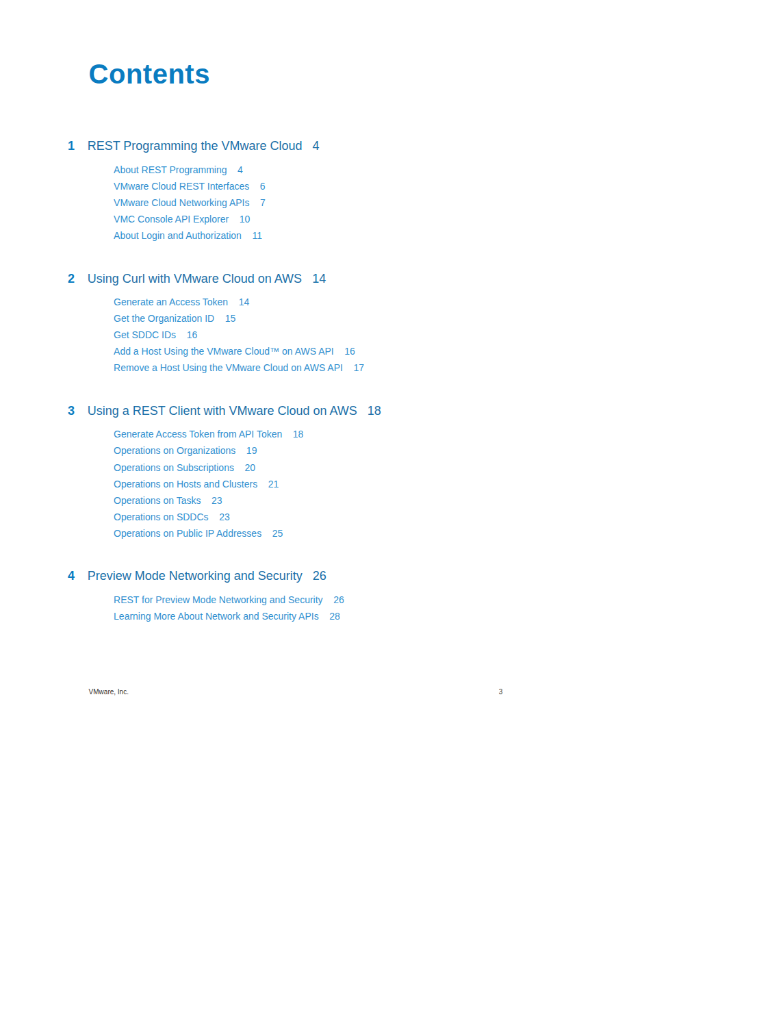Contents
1 REST Programming the VMware Cloud 4
About REST Programming 4
VMware Cloud REST Interfaces 6
VMware Cloud Networking APIs 7
VMC Console API Explorer 10
About Login and Authorization 11
2 Using Curl with VMware Cloud on AWS 14
Generate an Access Token 14
Get the Organization ID 15
Get SDDC IDs 16
Add a Host Using the VMware Cloud™ on AWS API 16
Remove a Host Using the VMware Cloud on AWS API 17
3 Using a REST Client with VMware Cloud on AWS 18
Generate Access Token from API Token 18
Operations on Organizations 19
Operations on Subscriptions 20
Operations on Hosts and Clusters 21
Operations on Tasks 23
Operations on SDDCs 23
Operations on Public IP Addresses 25
4 Preview Mode Networking and Security 26
REST for Preview Mode Networking and Security 26
Learning More About Network and Security APIs 28
VMware, Inc. 3